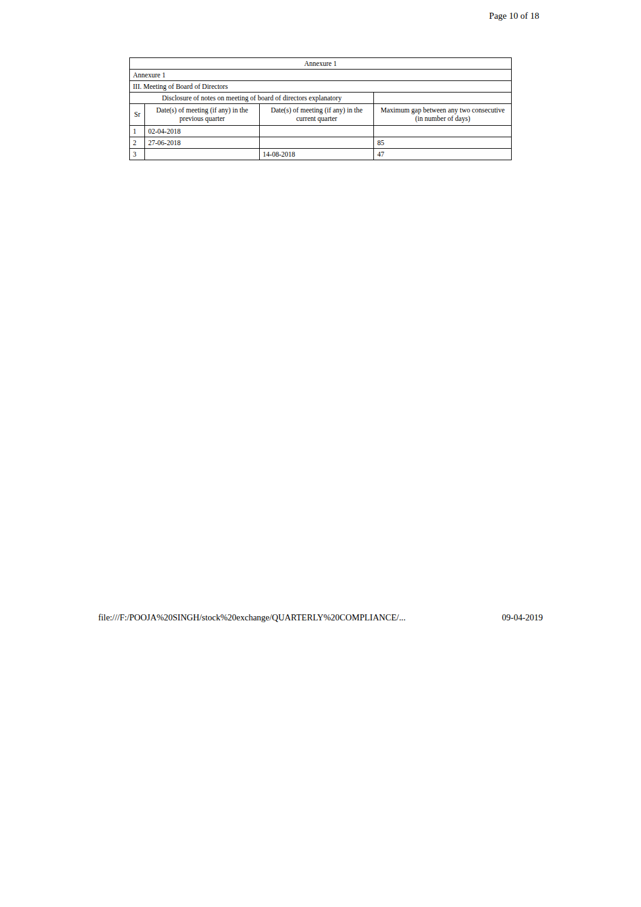Page 10 of 18
| Annexure 1 |
| Annexure 1 |
| III. Meeting of Board of Directors |
| Disclosure of notes on meeting of board of directors explanatory | |
| Sr | Date(s) of meeting (if any) in the previous quarter | Date(s) of meeting (if any) in the current quarter | Maximum gap between any two consecutive (in number of days) |
| 1 | 02-04-2018 | | |
| 2 | 27-06-2018 | | 85 |
| 3 | | 14-08-2018 | 47 |
file:///F:/POOJA%20SINGH/stock%20exchange/QUARTERLY%20COMPLIANCE/... 09-04-2019